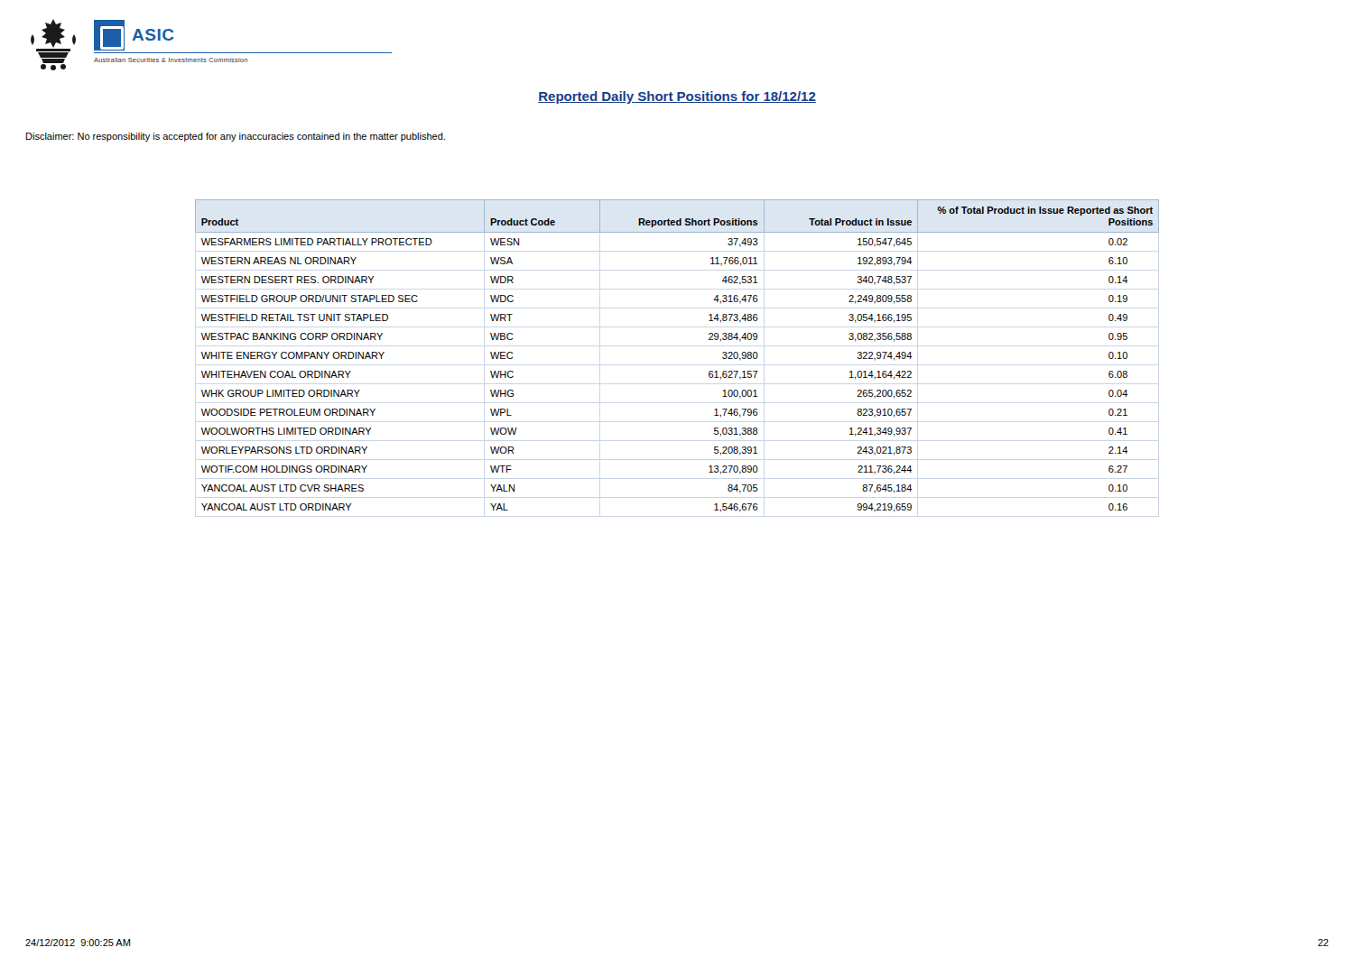ASIC
Australian Securities & Investments Commission
Reported Daily Short Positions for 18/12/12
Disclaimer: No responsibility is accepted for any inaccuracies contained in the matter published.
| Product | Product Code | Reported Short Positions | Total Product in Issue | % of Total Product in Issue Reported as Short Positions |
| --- | --- | --- | --- | --- |
| WESFARMERS LIMITED PARTIALLY PROTECTED | WESN | 37,493 | 150,547,645 | 0.02 |
| WESTERN AREAS NL ORDINARY | WSA | 11,766,011 | 192,893,794 | 6.10 |
| WESTERN DESERT RES. ORDINARY | WDR | 462,531 | 340,748,537 | 0.14 |
| WESTFIELD GROUP ORD/UNIT STAPLED SEC | WDC | 4,316,476 | 2,249,809,558 | 0.19 |
| WESTFIELD RETAIL TST UNIT STAPLED | WRT | 14,873,486 | 3,054,166,195 | 0.49 |
| WESTPAC BANKING CORP ORDINARY | WBC | 29,384,409 | 3,082,356,588 | 0.95 |
| WHITE ENERGY COMPANY ORDINARY | WEC | 320,980 | 322,974,494 | 0.10 |
| WHITEHAVEN COAL ORDINARY | WHC | 61,627,157 | 1,014,164,422 | 6.08 |
| WHK GROUP LIMITED ORDINARY | WHG | 100,001 | 265,200,652 | 0.04 |
| WOODSIDE PETROLEUM ORDINARY | WPL | 1,746,796 | 823,910,657 | 0.21 |
| WOOLWORTHS LIMITED ORDINARY | WOW | 5,031,388 | 1,241,349,937 | 0.41 |
| WORLEYPARSONS LTD ORDINARY | WOR | 5,208,391 | 243,021,873 | 2.14 |
| WOTIF.COM HOLDINGS ORDINARY | WTF | 13,270,890 | 211,736,244 | 6.27 |
| YANCOAL AUST LTD CVR SHARES | YALN | 84,705 | 87,645,184 | 0.10 |
| YANCOAL AUST LTD ORDINARY | YAL | 1,546,676 | 994,219,659 | 0.16 |
24/12/2012 9:00:25 AM
22